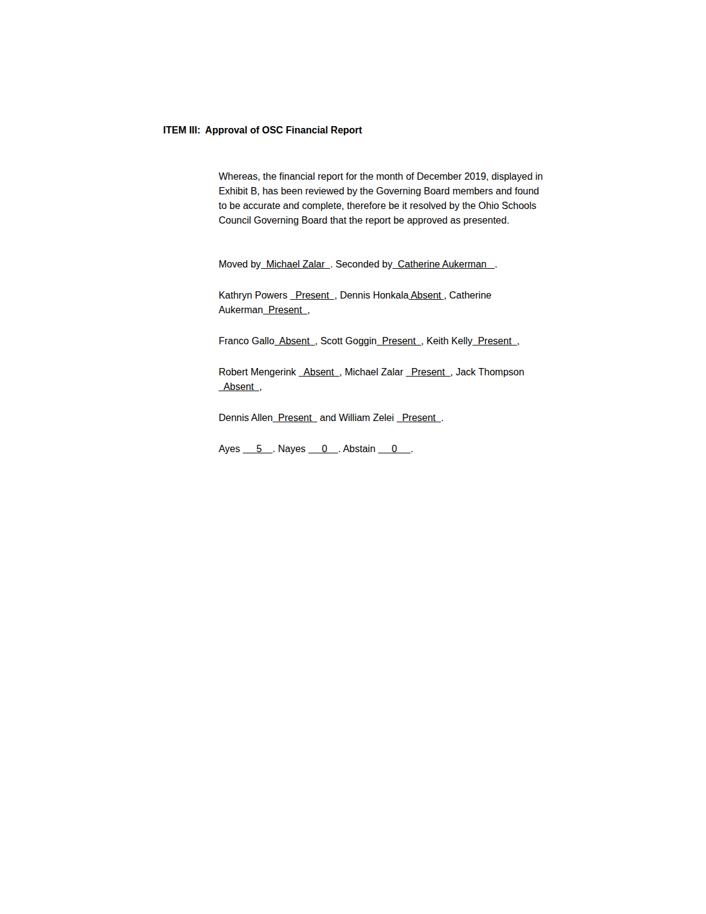ITEM III: Approval of OSC Financial Report
Whereas, the financial report for the month of December 2019, displayed in Exhibit B, has been reviewed by the Governing Board members and found to be accurate and complete, therefore be it resolved by the Ohio Schools Council Governing Board that the report be approved as presented.
Moved by Michael Zalar . Seconded by Catherine Aukerman .
Kathryn Powers Present , Dennis Honkala Absent , Catherine Aukerman Present ,
Franco Gallo Absent , Scott Goggin Present , Keith Kelly Present ,
Robert Mengerink Absent , Michael Zalar Present , Jack Thompson Absent ,
Dennis Allen Present and William Zelei Present .
Ayes 5 . Nayes 0 . Abstain 0 .